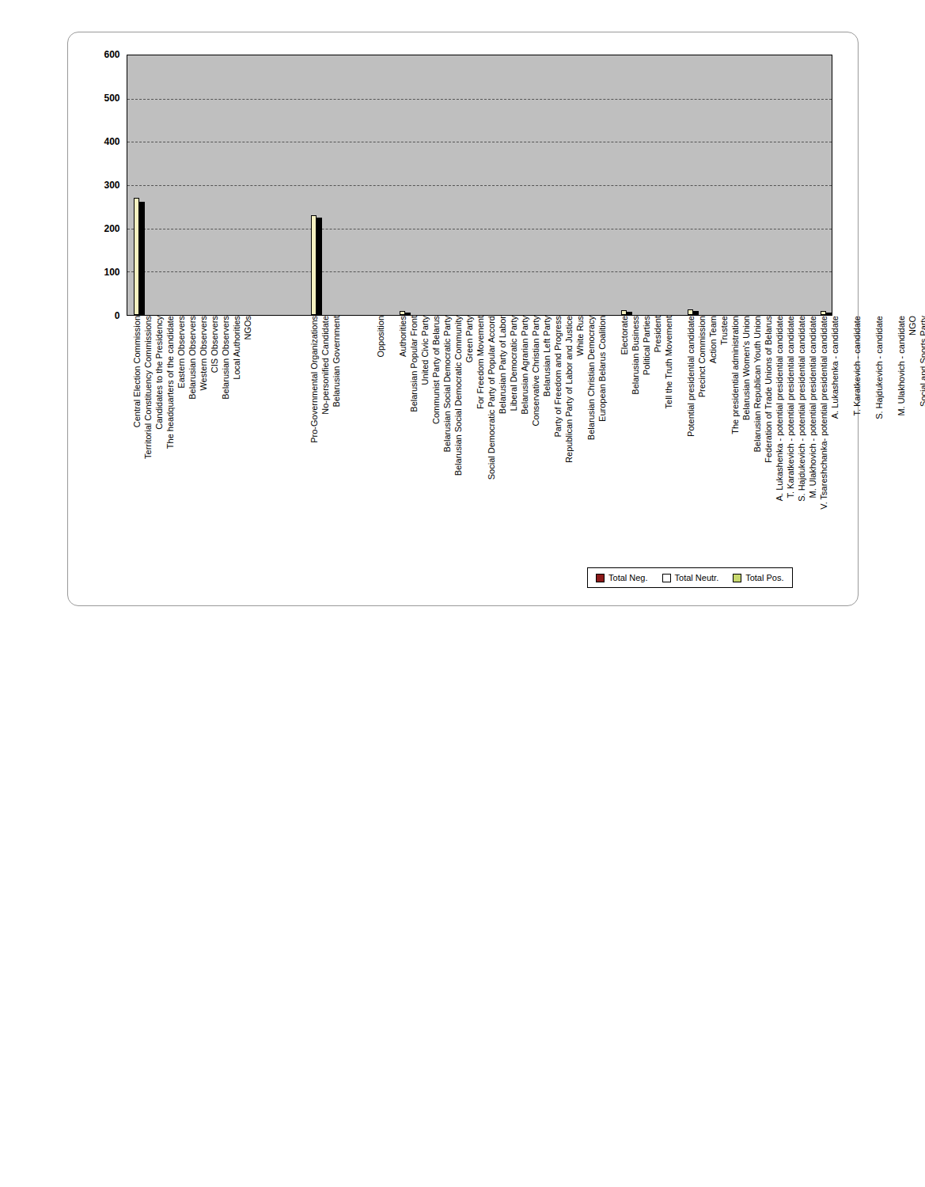600
500
400
300
200
100
0
Central Election Commission
Territorial Constituency Commissions
Candidates to the Presidency
The headquarters of the candidate
Eastern Observers
Belarusian Observers
Western Observers
CIS Observers
Belarusian Observers
Local Authorities
NGOs
Pro-Governmental Organizations
No-personified Candidate
Belarusian Government
Opposition
Authorities
Belarusian Popular Front
United Civic Party
Communist Party of Belarus
Belarusian Social Democratic Party
Belarusian Social Democratic Community
Green Party
For Freedom Movement
Social Democratic Party of Popular Accord
Belarusian Party of Labor
Liberal Democratic Party
Belarusian Agrarian Party
Conservative Christian Party
Belarusian Left Party
Party of Freedom and Progress
Republican Party of Labor and Justice
White Rus
Belarusian Christian Democracy
European Belarus Coalition
Electorate
Belarusian Business
Political Parties
President
Tell the Truth Movement
Potential presidential candidate
Precinct Commission
Action Team
Trustee
The presidential administration
Belarusian Women's Union
Belarusian Republican Youth Union
Federation of Trade Unions of Belarus
A. Lukashenka - potential presidential candidate
T. Karatkevich - potential presidential candidate
S. Hajdukevich - potential presidential candidate
M. Ulakhovich - potential presidential candidate
V. Tsareshchanka- potential presidential candidate
A. Lukashenka - candidate
T. Karatkevich - candidate
S. Hajdukevich - candidate
M. Ulakhovich - candidate
NGO
Social and Sports Party
Republican Party
Total Neg.
Total Neutr.
Total Pos.